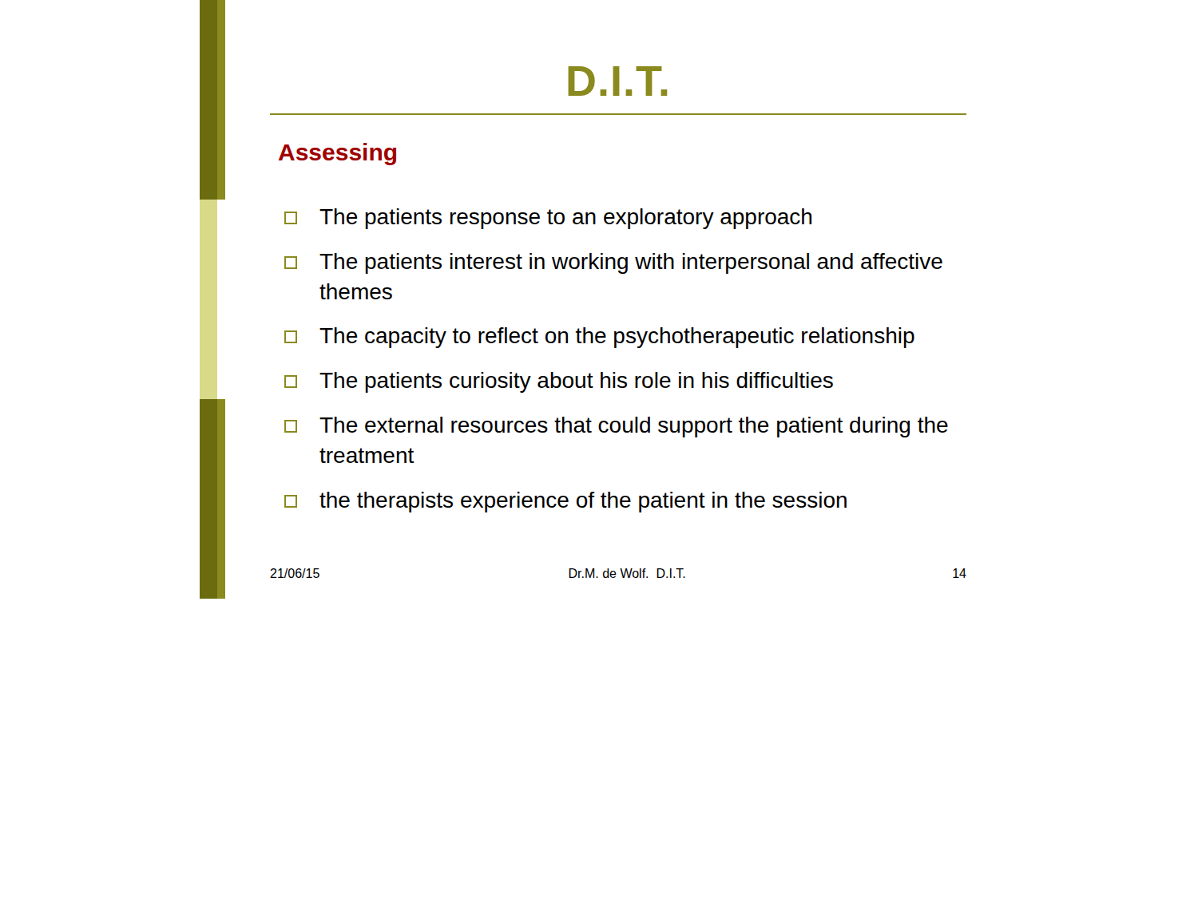D.I.T.
Assessing
The patients response to an exploratory approach
The patients interest in working with interpersonal and affective themes
The capacity to reflect on the psychotherapeutic relationship
The patients curiosity about his role in his difficulties
The external resources that could support the patient during the treatment
the therapists experience of the patient in the session
21/06/15 Dr.M. de Wolf. D.I.T. 14